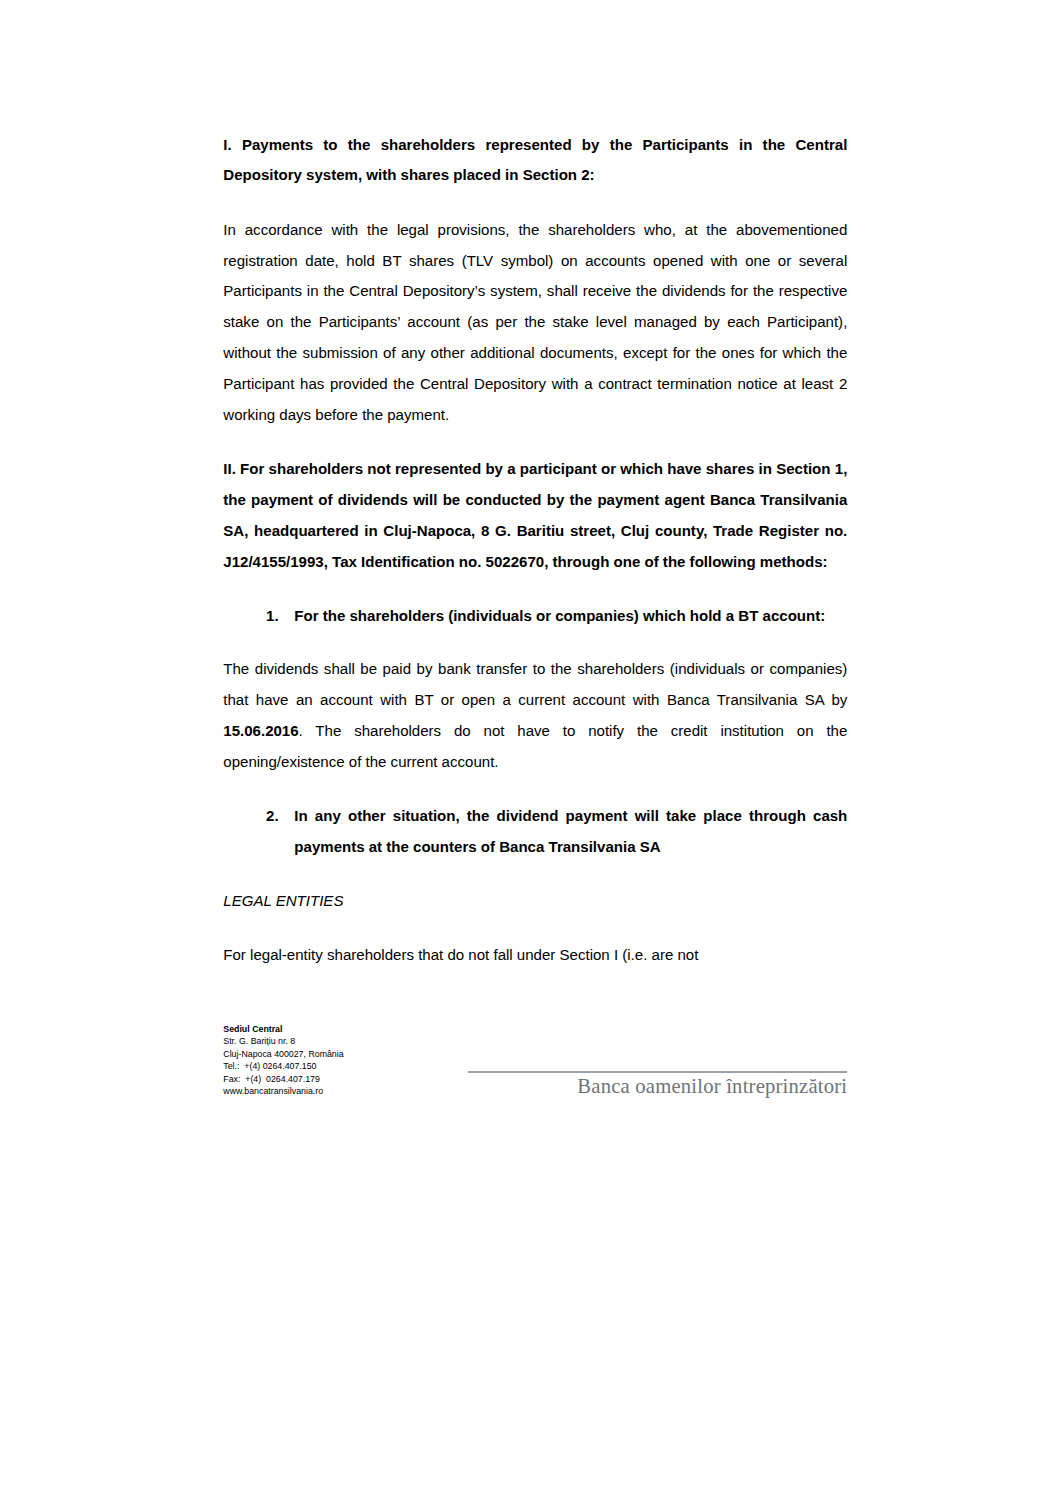I. Payments to the shareholders represented by the Participants in the Central Depository system, with shares placed in Section 2:
In accordance with the legal provisions, the shareholders who, at the abovementioned registration date, hold BT shares (TLV symbol) on accounts opened with one or several Participants in the Central Depository’s system, shall receive the dividends for the respective stake on the Participants’ account (as per the stake level managed by each Participant), without the submission of any other additional documents, except for the ones for which the Participant has provided the Central Depository with a contract termination notice at least 2 working days before the payment.
II. For shareholders not represented by a participant or which have shares in Section 1, the payment of dividends will be conducted by the payment agent Banca Transilvania SA, headquartered in Cluj-Napoca, 8 G. Baritiu street, Cluj county, Trade Register no. J12/4155/1993, Tax Identification no. 5022670, through one of the following methods:
For the shareholders (individuals or companies) which hold a BT account:
The dividends shall be paid by bank transfer to the shareholders (individuals or companies) that have an account with BT or open a current account with Banca Transilvania SA by 15.06.2016. The shareholders do not have to notify the credit institution on the opening/existence of the current account.
In any other situation, the dividend payment will take place through cash payments at the counters of Banca Transilvania SA
LEGAL ENTITIES
For legal-entity shareholders that do not fall under Section I (i.e. are not
Sediul Central
Str. G. Barițiu nr. 8
Cluj-Napoca 400027, România
Tel.: +(4) 0264.407.150
Fax: +(4) 0264.407.179
www.bancatransilvania.ro
Banca oamenilor întreprinzători